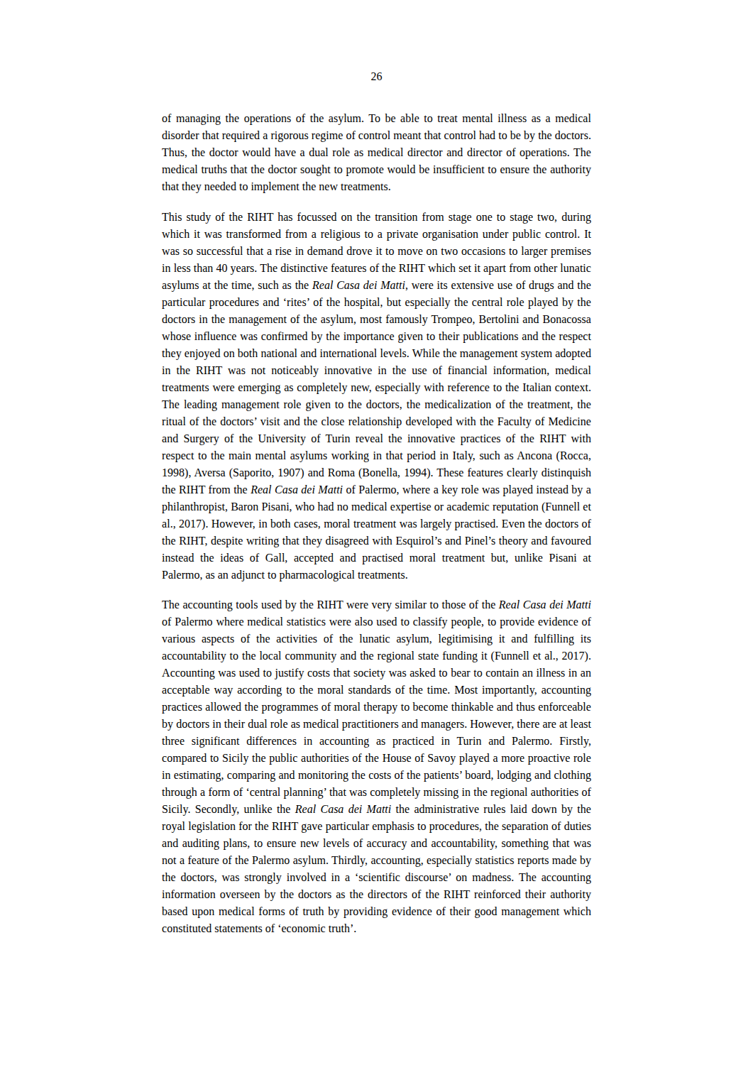26
of managing the operations of the asylum. To be able to treat mental illness as a medical disorder that required a rigorous regime of control meant that control had to be by the doctors. Thus, the doctor would have a dual role as medical director and director of operations. The medical truths that the doctor sought to promote would be insufficient to ensure the authority that they needed to implement the new treatments.
This study of the RIHT has focussed on the transition from stage one to stage two, during which it was transformed from a religious to a private organisation under public control. It was so successful that a rise in demand drove it to move on two occasions to larger premises in less than 40 years. The distinctive features of the RIHT which set it apart from other lunatic asylums at the time, such as the Real Casa dei Matti, were its extensive use of drugs and the particular procedures and ‘rites’ of the hospital, but especially the central role played by the doctors in the management of the asylum, most famously Trompeo, Bertolini and Bonacossa whose influence was confirmed by the importance given to their publications and the respect they enjoyed on both national and international levels. While the management system adopted in the RIHT was not noticeably innovative in the use of financial information, medical treatments were emerging as completely new, especially with reference to the Italian context. The leading management role given to the doctors, the medicalization of the treatment, the ritual of the doctors’ visit and the close relationship developed with the Faculty of Medicine and Surgery of the University of Turin reveal the innovative practices of the RIHT with respect to the main mental asylums working in that period in Italy, such as Ancona (Rocca, 1998), Aversa (Saporito, 1907) and Roma (Bonella, 1994). These features clearly distinquish the RIHT from the Real Casa dei Matti of Palermo, where a key role was played instead by a philanthropist, Baron Pisani, who had no medical expertise or academic reputation (Funnell et al., 2017). However, in both cases, moral treatment was largely practised. Even the doctors of the RIHT, despite writing that they disagreed with Esquirol’s and Pinel’s theory and favoured instead the ideas of Gall, accepted and practised moral treatment but, unlike Pisani at Palermo, as an adjunct to pharmacological treatments.
The accounting tools used by the RIHT were very similar to those of the Real Casa dei Matti of Palermo where medical statistics were also used to classify people, to provide evidence of various aspects of the activities of the lunatic asylum, legitimising it and fulfilling its accountability to the local community and the regional state funding it (Funnell et al., 2017). Accounting was used to justify costs that society was asked to bear to contain an illness in an acceptable way according to the moral standards of the time. Most importantly, accounting practices allowed the programmes of moral therapy to become thinkable and thus enforceable by doctors in their dual role as medical practitioners and managers. However, there are at least three significant differences in accounting as practiced in Turin and Palermo. Firstly, compared to Sicily the public authorities of the House of Savoy played a more proactive role in estimating, comparing and monitoring the costs of the patients’ board, lodging and clothing through a form of ‘central planning’ that was completely missing in the regional authorities of Sicily. Secondly, unlike the Real Casa dei Matti the administrative rules laid down by the royal legislation for the RIHT gave particular emphasis to procedures, the separation of duties and auditing plans, to ensure new levels of accuracy and accountability, something that was not a feature of the Palermo asylum. Thirdly, accounting, especially statistics reports made by the doctors, was strongly involved in a ‘scientific discourse’ on madness. The accounting information overseen by the doctors as the directors of the RIHT reinforced their authority based upon medical forms of truth by providing evidence of their good management which constituted statements of ‘economic truth’.